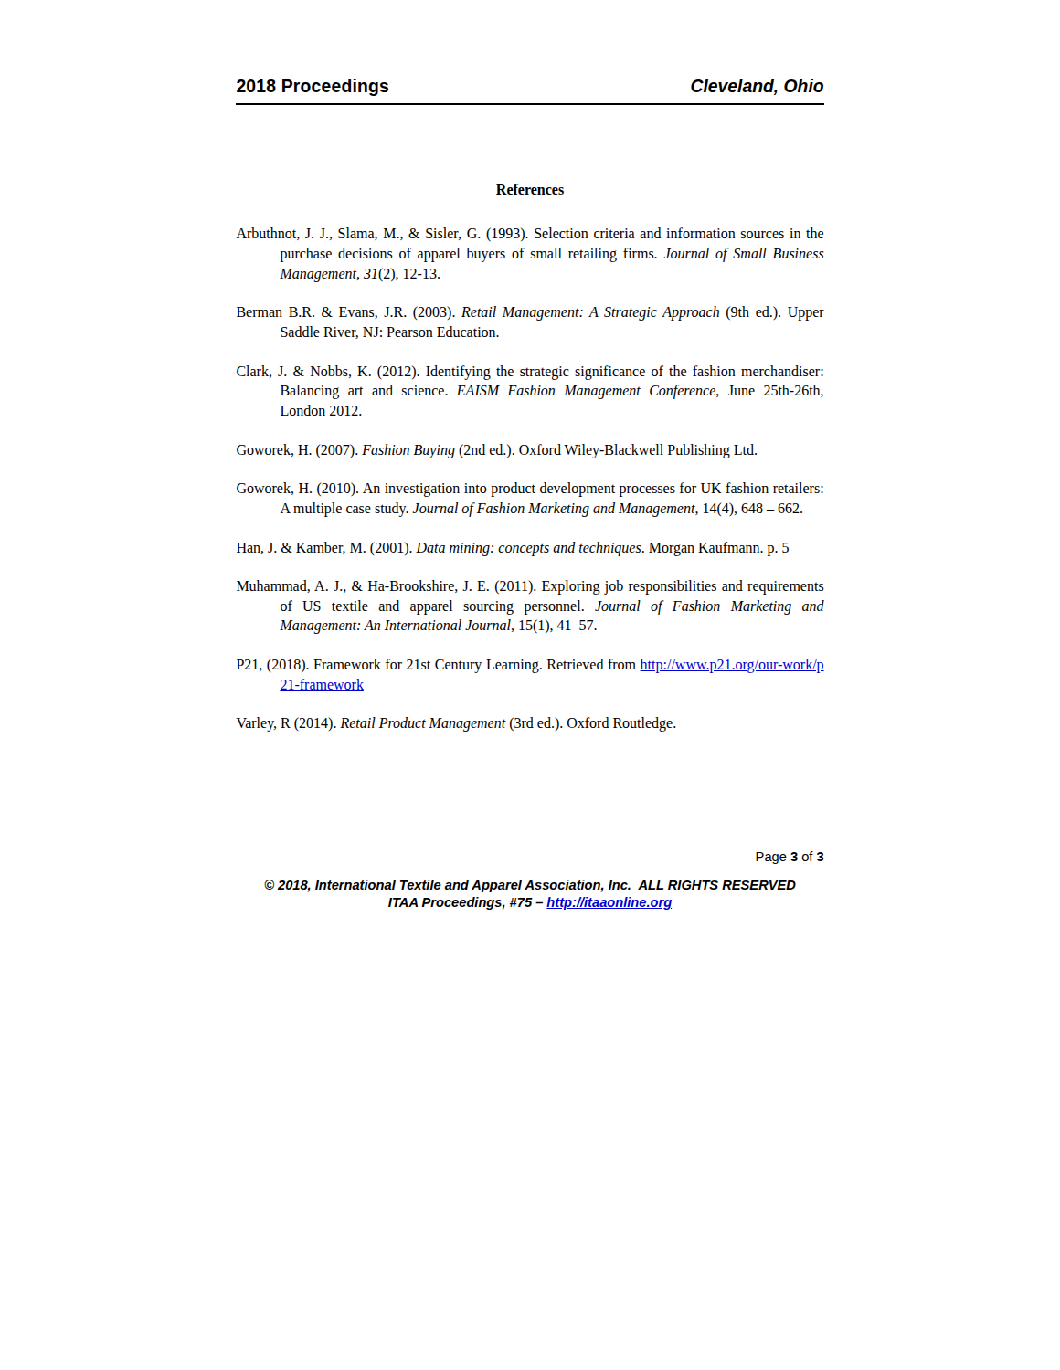2018 Proceedings
Cleveland, Ohio
References
Arbuthnot, J. J., Slama, M., & Sisler, G. (1993). Selection criteria and information sources in the purchase decisions of apparel buyers of small retailing firms. Journal of Small Business Management, 31(2), 12-13.
Berman B.R. & Evans, J.R. (2003). Retail Management: A Strategic Approach (9th ed.). Upper Saddle River, NJ: Pearson Education.
Clark, J. & Nobbs, K. (2012). Identifying the strategic significance of the fashion merchandiser: Balancing art and science. EAISM Fashion Management Conference, June 25th-26th, London 2012.
Goworek, H. (2007). Fashion Buying (2nd ed.). Oxford Wiley-Blackwell Publishing Ltd.
Goworek, H. (2010). An investigation into product development processes for UK fashion retailers: A multiple case study. Journal of Fashion Marketing and Management, 14(4), 648 – 662.
Han, J. & Kamber, M. (2001). Data mining: concepts and techniques. Morgan Kaufmann. p. 5
Muhammad, A. J., & Ha-Brookshire, J. E. (2011). Exploring job responsibilities and requirements of US textile and apparel sourcing personnel. Journal of Fashion Marketing and Management: An International Journal, 15(1), 41–57.
P21, (2018). Framework for 21st Century Learning. Retrieved from http://www.p21.org/our-work/p21-framework
Varley, R (2014). Retail Product Management (3rd ed.). Oxford Routledge.
Page 3 of 3
© 2018, International Textile and Apparel Association, Inc. ALL RIGHTS RESERVED
ITAA Proceedings, #75 – http://itaaonline.org